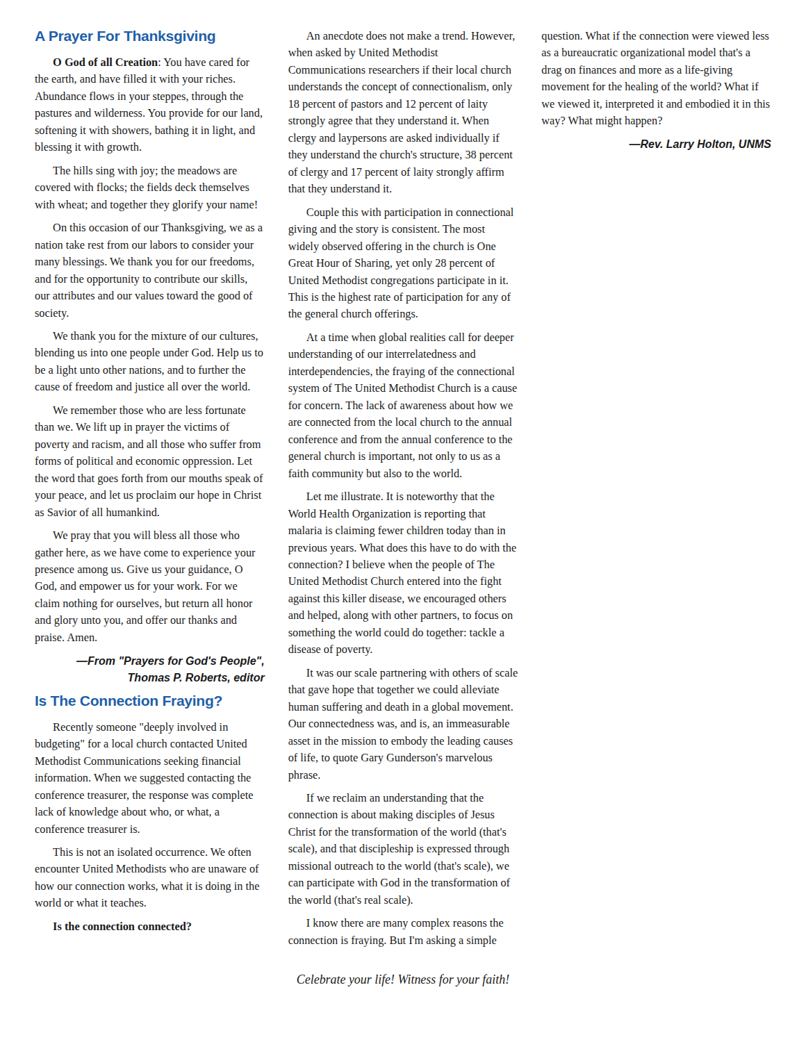A Prayer For Thanksgiving
O God of all Creation: You have cared for the earth, and have filled it with your riches. Abundance flows in your steppes, through the pastures and wilderness. You provide for our land, softening it with showers, bathing it in light, and blessing it with growth.
The hills sing with joy; the meadows are covered with flocks; the fields deck themselves with wheat; and together they glorify your name!
On this occasion of our Thanksgiving, we as a nation take rest from our labors to consider your many blessings. We thank you for our freedoms, and for the opportunity to contribute our skills, our attributes and our values toward the good of society.
We thank you for the mixture of our cultures, blending us into one people under God. Help us to be a light unto other nations, and to further the cause of freedom and justice all over the world.
We remember those who are less fortunate than we. We lift up in prayer the victims of poverty and racism, and all those who suffer from forms of political and economic oppression. Let the word that goes forth from our mouths speak of your peace, and let us proclaim our hope in Christ as Savior of all humankind.
We pray that you will bless all those who gather here, as we have come to experience your presence among us. Give us your guidance, O God, and empower us for your work. For we claim nothing for ourselves, but return all honor and glory unto you, and offer our thanks and praise. Amen.
—From "Prayers for God's People", Thomas P. Roberts, editor
Is The Connection Fraying?
Recently someone "deeply involved in budgeting" for a local church contacted United Methodist Communications seeking financial information. When we suggested contacting the conference treasurer, the response was complete lack of knowledge about who, or what, a conference treasurer is.
This is not an isolated occurrence. We often encounter United Methodists who are unaware of how our connection works, what it is doing in the world or what it teaches.
Is the connection connected?
An anecdote does not make a trend. However, when asked by United Methodist Communications researchers if their local church understands the concept of connectionalism, only 18 percent of pastors and 12 percent of laity strongly agree that they understand it. When clergy and laypersons are asked individually if they understand the church's structure, 38 percent of clergy and 17 percent of laity strongly affirm that they understand it.
Couple this with participation in connectional giving and the story is consistent. The most widely observed offering in the church is One Great Hour of Sharing, yet only 28 percent of United Methodist congregations participate in it. This is the highest rate of participation for any of the general church offerings.
At a time when global realities call for deeper understanding of our interrelatedness and interdependencies, the fraying of the connectional system of The United Methodist Church is a cause for concern. The lack of awareness about how we are connected from the local church to the annual conference and from the annual conference to the general church is important, not only to us as a faith community but also to the world.
Let me illustrate. It is noteworthy that the World Health Organization is reporting that malaria is claiming fewer children today than in previous years. What does this have to do with the connection? I believe when the people of The United Methodist Church entered into the fight against this killer disease, we encouraged others and helped, along with other partners, to focus on something the world could do together: tackle a disease of poverty.
It was our scale partnering with others of scale that gave hope that together we could alleviate human suffering and death in a global movement. Our connectedness was, and is, an immeasurable asset in the mission to embody the leading causes of life, to quote Gary Gunderson's marvelous phrase.
If we reclaim an understanding that the connection is about making disciples of Jesus Christ for the transformation of the world (that's scale), and that discipleship is expressed through missional outreach to the world (that's scale), we can participate with God in the transformation of the world (that's real scale).
I know there are many complex reasons the connection is fraying. But I'm asking a simple question. What if the connection were viewed less as a bureaucratic organizational model that's a drag on finances and more as a life-giving movement for the healing of the world? What if we viewed it, interpreted it and embodied it in this way? What might happen?
—Rev. Larry Holton, UNMS
Celebrate your life! Witness for your faith!